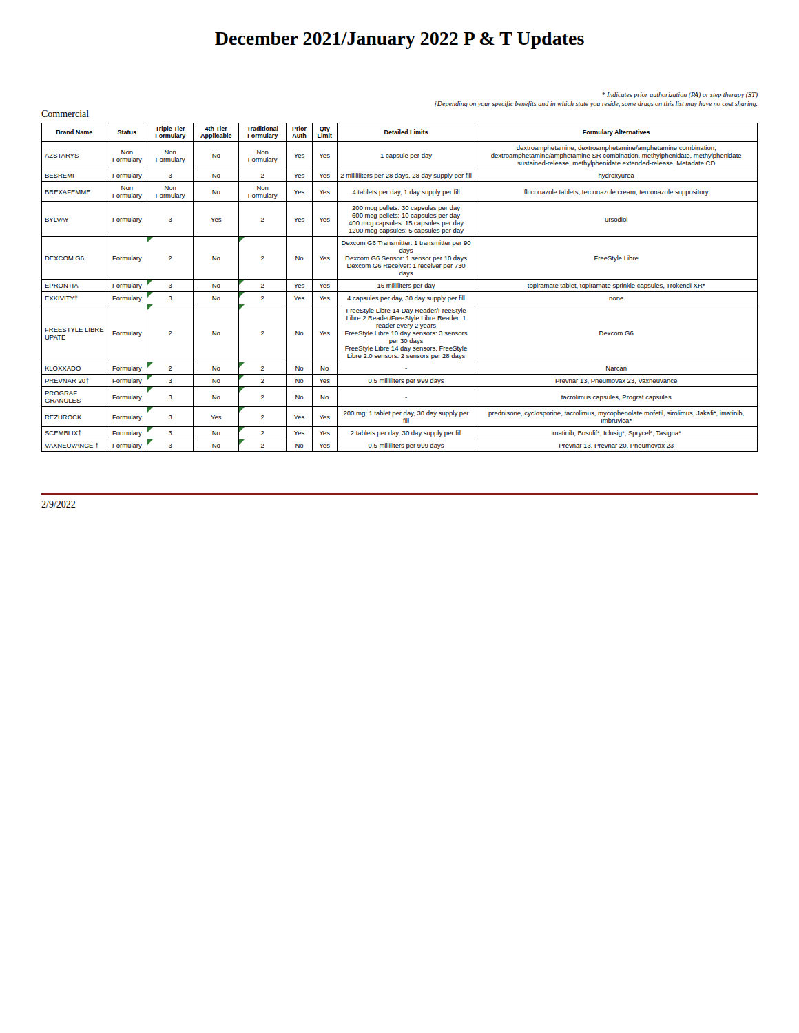December 2021/January 2022 P & T Updates
* Indicates prior authorization (PA) or step therapy (ST)
†Depending on your specific benefits and in which state you reside, some drugs on this list may have no cost sharing.
Commercial
| Brand Name | Status | Triple Tier Formulary | 4th Tier Applicable | Traditional Formulary | Prior Auth | Qty Limit | Detailed Limits | Formulary Alternatives |
| --- | --- | --- | --- | --- | --- | --- | --- | --- |
| AZSTARYS | Non Formulary | Non Formulary | No | Non Formulary | Yes | Yes | 1 capsule per day | dextroamphetamine, dextroamphetamine/amphetamine combination, dextroamphetamine/amphetamine SR combination, methylphenidate, methylphenidate sustained-release, methylphenidate extended-release, Metadate CD |
| BESREMI | Formulary | 3 | No | 2 | Yes | Yes | 2 millliliters per 28 days, 28 day supply per fill | hydroxyurea |
| BREXAFEMME | Non Formulary | Non Formulary | No | Non Formulary | Yes | Yes | 4 tablets per day, 1 day supply per fill | fluconazole tablets, terconazole cream, terconazole suppository |
| BYLVAY | Formulary | 3 | Yes | 2 | Yes | Yes | 200 mcg pellets: 30 capsules per day 600 mcg pellets: 10 capsules per day 400 mcg capsules: 15 capsules per day 1200 mcg capsules: 5 capsules per day | ursodiol |
| DEXCOM G6 | Formulary | 2 | No | 2 | No | Yes | Dexcom G6 Transmitter: 1 transmitter per 90 days Dexcom G6 Sensor: 1 sensor per 10 days Dexcom G6 Receiver: 1 receiver per 730 days | FreeStyle Libre |
| EPRONTIA | Formulary | 3 | No | 2 | Yes | Yes | 16 milliliters per day | topiramate tablet, topiramate sprinkle capsules, Trokendi XR* |
| EXKIVITY† | Formulary | 3 | No | 2 | Yes | Yes | 4 capsules per day, 30 day supply per fill | none |
| FREESTYLE LIBRE UPATE | Formulary | 2 | No | 2 | No | Yes | FreeStyle Libre 14 Day Reader/FreeStyle Libre 2 Reader/FreeStyle Libre Reader: 1 reader every 2 years FreeStyle Libre 10 day sensors: 3 sensors per 30 days FreeStyle Libre 14 day sensors, FreeStyle Libre 2.0 sensors: 2 sensors per 28 days | Dexcom G6 |
| KLOXXADO | Formulary | 2 | No | 2 | No | No | - | Narcan |
| PREVNAR 20† | Formulary | 3 | No | 2 | No | Yes | 0.5 milliliters per 999 days | Prevnar 13, Pneumovax 23, Vaxneuvance |
| PROGRAF GRANULES | Formulary | 3 | No | 2 | No | No | - | tacrolimus capsules, Prograf capsules |
| REZUROCK | Formulary | 3 | Yes | 2 | Yes | Yes | 200 mg: 1 tablet per day, 30 day supply per fill | prednisone, cyclosporine, tacrolimus, mycophenolate mofetil, sirolimus, Jakafi*, imatinib, Imbruvica* |
| SCEMBLIX† | Formulary | 3 | No | 2 | Yes | Yes | 2 tablets per day, 30 day supply per fill | imatinib, Bosulif*, Iclusig*, Sprycel*, Tasigna* |
| VAXNEUVANCE † | Formulary | 3 | No | 2 | No | Yes | 0.5 milliliters per 999 days | Prevnar 13, Prevnar 20, Pneumovax 23 |
2/9/2022